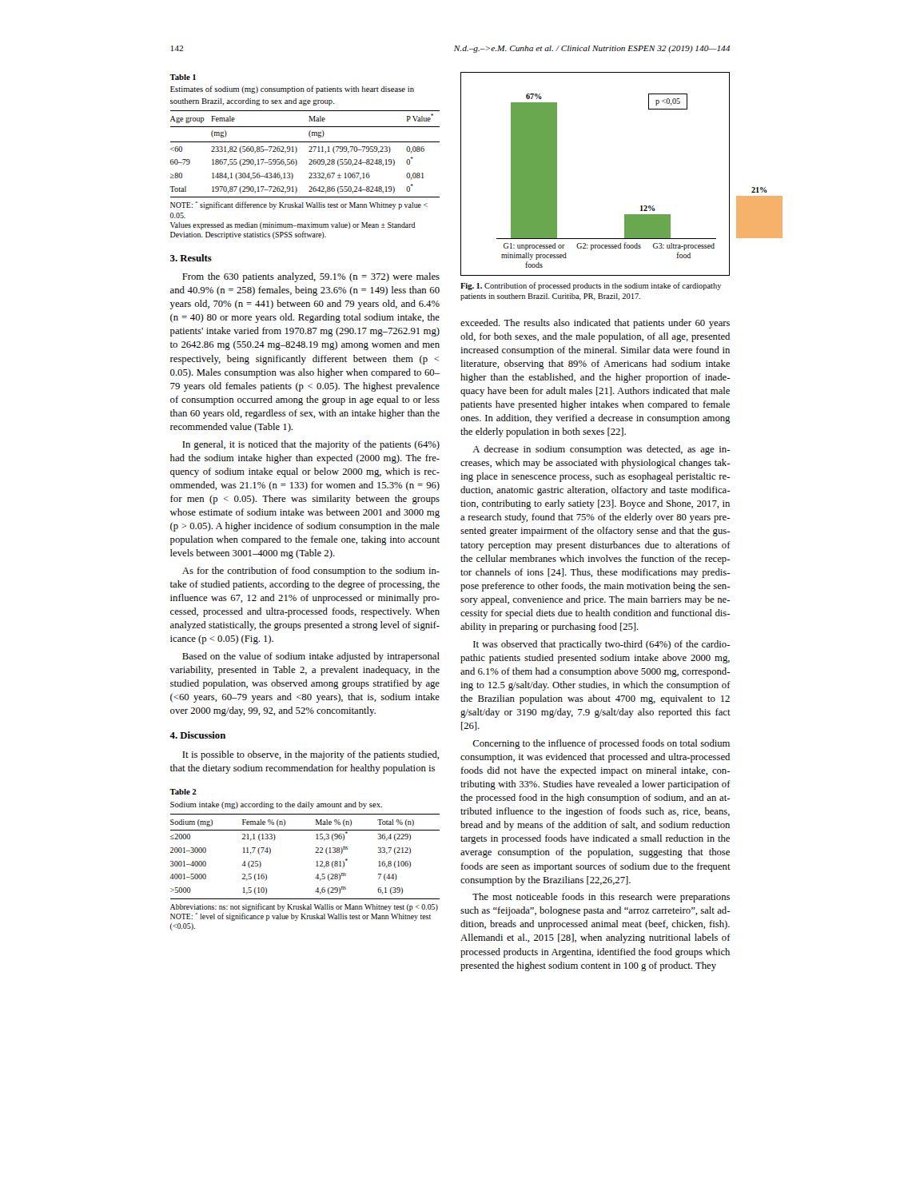142 N.d.–g.–>e.M. Cunha et al. / Clinical Nutrition ESPEN 32 (2019) 140—144
Table 1 Estimates of sodium (mg) consumption of patients with heart disease in southern Brazil, according to sex and age group.
| Age group | Female | Male | P Value * |
| --- | --- | --- | --- |
| | (mg) | (mg) | |
| <60 | 2331,82 (560,85–7262,91) | 2711,1 (799,70–7959,23) | 0,086 |
| 60–79 | 1867,55 (290,17–5956,56) | 2609,28 (550,24–8248,19) | 0 * |
| ≥80 | 1484,1 (304,56–4346,13) | 2332,67 ± 1067,16 | 0,081 |
| Total | 1970,87 (290,17–7262,91) | 2642,86 (550,24–8248,19) | 0 * |
NOTE: * significant difference by Kruskal Wallis test or Mann Whitney p value < 0.05.
Values expressed as median (minimum–maximum value) or Mean ± Standard Deviation. Descriptive statistics (SPSS software).
3. Results
From the 630 patients analyzed, 59.1% (n = 372) were males and 40.9% (n = 258) females, being 23.6% (n = 149) less than 60 years old, 70% (n = 441) between 60 and 79 years old, and 6.4% (n = 40) 80 or more years old. Regarding total sodium intake, the patients' intake varied from 1970.87 mg (290.17 mg–7262.91 mg) to 2642.86 mg (550.24 mg–8248.19 mg) among women and men respectively, being significantly different between them (p < 0.05). Males consumption was also higher when compared to 60–79 years old females patients (p < 0.05). The highest prevalence of consumption occurred among the group in age equal to or less than 60 years old, regardless of sex, with an intake higher than the recommended value (Table 1).
In general, it is noticed that the majority of the patients (64%) had the sodium intake higher than expected (2000 mg). The frequency of sodium intake equal or below 2000 mg, which is recommended, was 21.1% (n = 133) for women and 15.3% (n = 96) for men (p < 0.05). There was similarity between the groups whose estimate of sodium intake was between 2001 and 3000 mg (p > 0.05). A higher incidence of sodium consumption in the male population when compared to the female one, taking into account levels between 3001–4000 mg (Table 2).
As for the contribution of food consumption to the sodium intake of studied patients, according to the degree of processing, the influence was 67, 12 and 21% of unprocessed or minimally processed, processed and ultra-processed foods, respectively. When analyzed statistically, the groups presented a strong level of significance (p < 0.05) (Fig. 1).
Based on the value of sodium intake adjusted by intrapersonal variability, presented in Table 2, a prevalent inadequacy, in the studied population, was observed among groups stratified by age (<60 years, 60–79 years and <80 years), that is, sodium intake over 2000 mg/day, 99, 92, and 52% concomitantly.
4. Discussion
It is possible to observe, in the majority of the patients studied, that the dietary sodium recommendation for healthy population is
Table 2 Sodium intake (mg) according to the daily amount and by sex.
| Sodium (mg) | Female % (n) | Male % (n) | Total % (n) |
| --- | --- | --- | --- |
| ≤2000 | 21,1 (133) | 15,3 (96) * | 36,4 (229) |
| 2001–3000 | 11,7 (74) | 22 (138) ns | 33,7 (212) |
| 3001–4000 | 4 (25) | 12,8 (81) * | 16,8 (106) |
| 4001–5000 | 2,5 (16) | 4,5 (28) ns | 7 (44) |
| >5000 | 1,5 (10) | 4,6 (29) ns | 6,1 (39) |
Abbreviations: ns: not significant by Kruskal Wallis or Mann Whitney test (p < 0.05)
NOTE: * level of significance p value by Kruskal Wallis test or Mann Whitney test (<0.05).
p <0,05
67%
12%
21%
G1: unprocessed or
minimally processed foods
G2: processed foods
G3: ultra-processed food
Fig. 1. Contribution of processed products in the sodium intake of cardiopathy patients in southern Brazil. Curitiba, PR, Brazil, 2017.
exceeded. The results also indicated that patients under 60 years old, for both sexes, and the male population, of all age, presented increased consumption of the mineral. Similar data were found in literature, observing that 89% of Americans had sodium intake higher than the established, and the higher proportion of inadequacy have been for adult males [21]. Authors indicated that male patients have presented higher intakes when compared to female ones. In addition, they verified a decrease in consumption among the elderly population in both sexes [22].
A decrease in sodium consumption was detected, as age increases, which may be associated with physiological changes taking place in senescence process, such as esophageal peristaltic reduction, anatomic gastric alteration, olfactory and taste modification, contributing to early satiety [23]. Boyce and Shone, 2017, in a research study, found that 75% of the elderly over 80 years presented greater impairment of the olfactory sense and that the gustatory perception may present disturbances due to alterations of the cellular membranes which involves the function of the receptor channels of ions [24]. Thus, these modifications may predispose preference to other foods, the main motivation being the sensory appeal, convenience and price. The main barriers may be necessity for special diets due to health condition and functional disability in preparing or purchasing food [25].
It was observed that practically two-third (64%) of the cardiopathic patients studied presented sodium intake above 2000 mg, and 6.1% of them had a consumption above 5000 mg, corresponding to 12.5 g/salt/day. Other studies, in which the consumption of the Brazilian population was about 4700 mg, equivalent to 12 g/salt/day or 3190 mg/day, 7.9 g/salt/day also reported this fact [26].
Concerning to the influence of processed foods on total sodium consumption, it was evidenced that processed and ultra-processed foods did not have the expected impact on mineral intake, contributing with 33%. Studies have revealed a lower participation of the processed food in the high consumption of sodium, and an attributed influence to the ingestion of foods such as, rice, beans, bread and by means of the addition of salt, and sodium reduction targets in processed foods have indicated a small reduction in the average consumption of the population, suggesting that those foods are seen as important sources of sodium due to the frequent consumption by the Brazilians [22,26,27].
The most noticeable foods in this research were preparations such as “feijoada”, bolognese pasta and “arroz carreteiro”, salt addition, breads and unprocessed animal meat (beef, chicken, fish). Allemandi et al., 2015 [28], when analyzing nutritional labels of processed products in Argentina, identified the food groups which presented the highest sodium content in 100 g of product. They